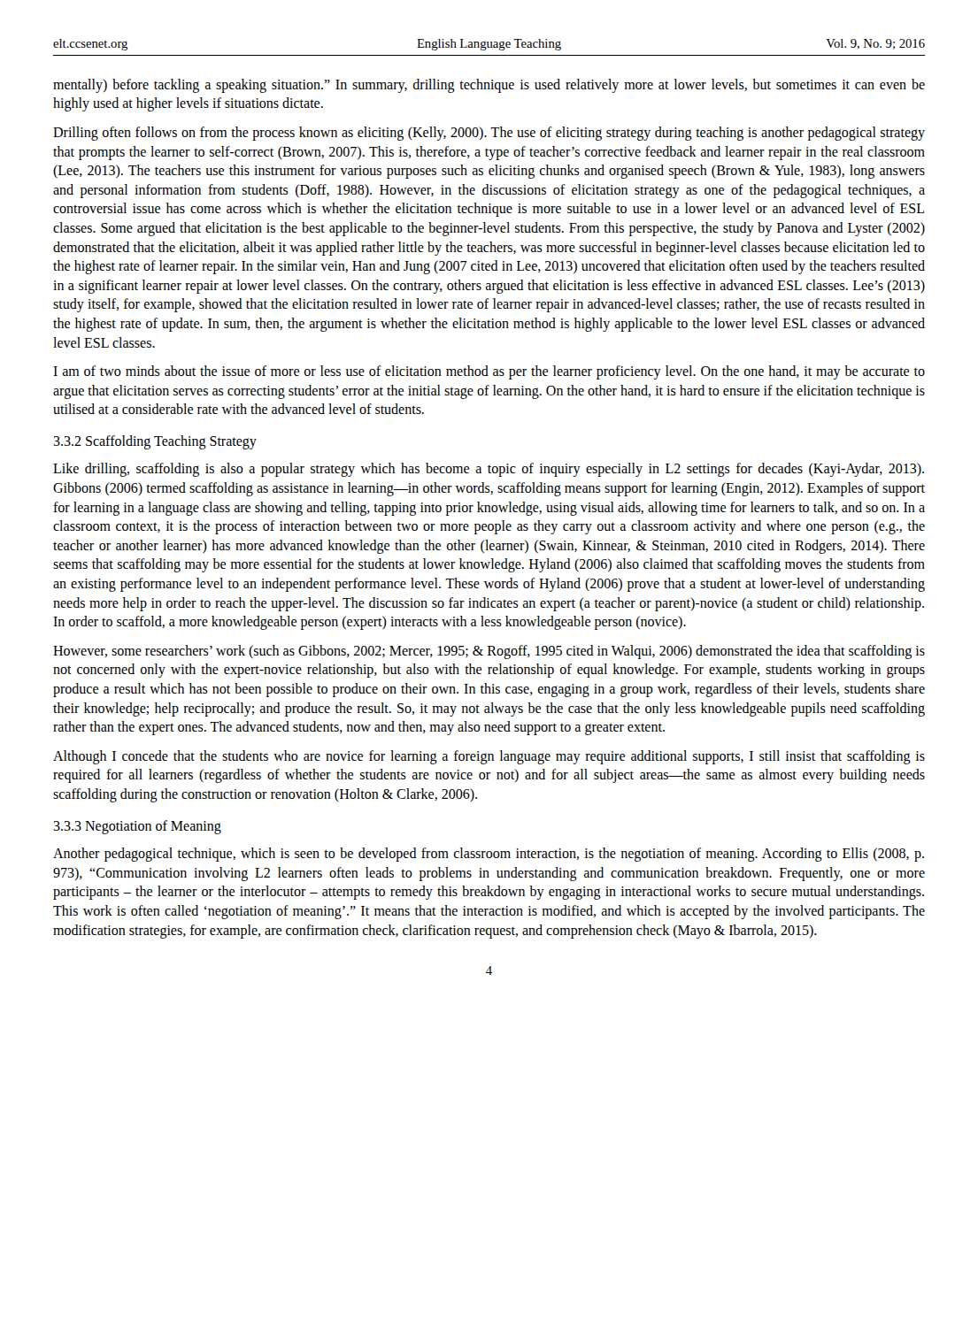elt.ccsenet.org
English Language Teaching
Vol. 9, No. 9; 2016
mentally) before tackling a speaking situation.” In summary, drilling technique is used relatively more at lower levels, but sometimes it can even be highly used at higher levels if situations dictate.
Drilling often follows on from the process known as eliciting (Kelly, 2000). The use of eliciting strategy during teaching is another pedagogical strategy that prompts the learner to self-correct (Brown, 2007). This is, therefore, a type of teacher’s corrective feedback and learner repair in the real classroom (Lee, 2013). The teachers use this instrument for various purposes such as eliciting chunks and organised speech (Brown & Yule, 1983), long answers and personal information from students (Doff, 1988). However, in the discussions of elicitation strategy as one of the pedagogical techniques, a controversial issue has come across which is whether the elicitation technique is more suitable to use in a lower level or an advanced level of ESL classes. Some argued that elicitation is the best applicable to the beginner-level students. From this perspective, the study by Panova and Lyster (2002) demonstrated that the elicitation, albeit it was applied rather little by the teachers, was more successful in beginner-level classes because elicitation led to the highest rate of learner repair. In the similar vein, Han and Jung (2007 cited in Lee, 2013) uncovered that elicitation often used by the teachers resulted in a significant learner repair at lower level classes. On the contrary, others argued that elicitation is less effective in advanced ESL classes. Lee’s (2013) study itself, for example, showed that the elicitation resulted in lower rate of learner repair in advanced-level classes; rather, the use of recasts resulted in the highest rate of update. In sum, then, the argument is whether the elicitation method is highly applicable to the lower level ESL classes or advanced level ESL classes.
I am of two minds about the issue of more or less use of elicitation method as per the learner proficiency level. On the one hand, it may be accurate to argue that elicitation serves as correcting students’ error at the initial stage of learning. On the other hand, it is hard to ensure if the elicitation technique is utilised at a considerable rate with the advanced level of students.
3.3.2 Scaffolding Teaching Strategy
Like drilling, scaffolding is also a popular strategy which has become a topic of inquiry especially in L2 settings for decades (Kayi-Aydar, 2013). Gibbons (2006) termed scaffolding as assistance in learning—in other words, scaffolding means support for learning (Engin, 2012). Examples of support for learning in a language class are showing and telling, tapping into prior knowledge, using visual aids, allowing time for learners to talk, and so on. In a classroom context, it is the process of interaction between two or more people as they carry out a classroom activity and where one person (e.g., the teacher or another learner) has more advanced knowledge than the other (learner) (Swain, Kinnear, & Steinman, 2010 cited in Rodgers, 2014). There seems that scaffolding may be more essential for the students at lower knowledge. Hyland (2006) also claimed that scaffolding moves the students from an existing performance level to an independent performance level. These words of Hyland (2006) prove that a student at lower-level of understanding needs more help in order to reach the upper-level. The discussion so far indicates an expert (a teacher or parent)-novice (a student or child) relationship. In order to scaffold, a more knowledgeable person (expert) interacts with a less knowledgeable person (novice).
However, some researchers’ work (such as Gibbons, 2002; Mercer, 1995; & Rogoff, 1995 cited in Walqui, 2006) demonstrated the idea that scaffolding is not concerned only with the expert-novice relationship, but also with the relationship of equal knowledge. For example, students working in groups produce a result which has not been possible to produce on their own. In this case, engaging in a group work, regardless of their levels, students share their knowledge; help reciprocally; and produce the result. So, it may not always be the case that the only less knowledgeable pupils need scaffolding rather than the expert ones. The advanced students, now and then, may also need support to a greater extent.
Although I concede that the students who are novice for learning a foreign language may require additional supports, I still insist that scaffolding is required for all learners (regardless of whether the students are novice or not) and for all subject areas—the same as almost every building needs scaffolding during the construction or renovation (Holton & Clarke, 2006).
3.3.3 Negotiation of Meaning
Another pedagogical technique, which is seen to be developed from classroom interaction, is the negotiation of meaning. According to Ellis (2008, p. 973), “Communication involving L2 learners often leads to problems in understanding and communication breakdown. Frequently, one or more participants – the learner or the interlocutor – attempts to remedy this breakdown by engaging in interactional works to secure mutual understandings. This work is often called ‘negotiation of meaning’.” It means that the interaction is modified, and which is accepted by the involved participants. The modification strategies, for example, are confirmation check, clarification request, and comprehension check (Mayo & Ibarrola, 2015).
4